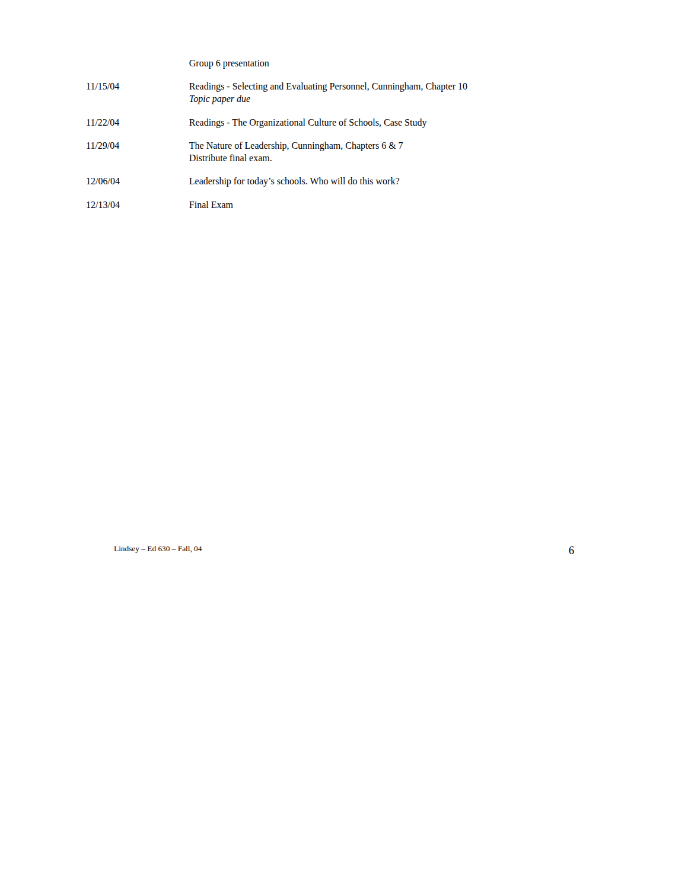| | Group 6 presentation |
| 11/15/04 | Readings - Selecting and Evaluating Personnel, Cunningham, Chapter 10 Topic paper due |
| 11/22/04 | Readings - The Organizational Culture of Schools, Case Study |
| 11/29/04 | The Nature of Leadership, Cunningham, Chapters 6 & 7 Distribute final exam. |
| 12/06/04 | Leadership for today’s schools. Who will do this work? |
| 12/13/04 | Final Exam |
Lindsey – Ed 630 – Fall, 04 6